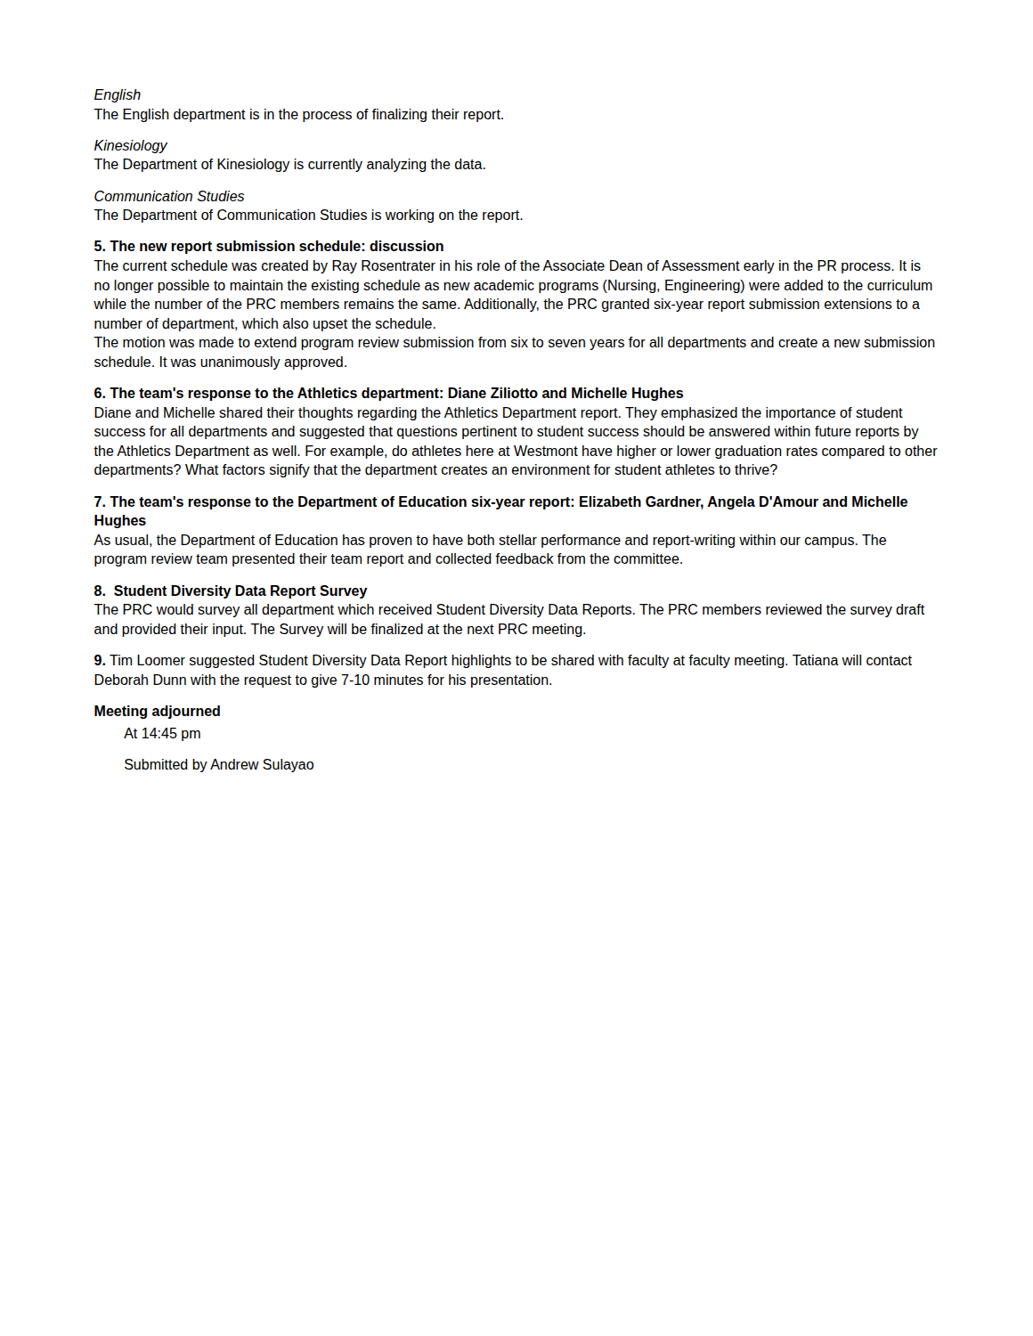English
The English department is in the process of finalizing their report.
Kinesiology
The Department of Kinesiology is currently analyzing the data.
Communication Studies
The Department of Communication Studies is working on the report.
5. The new report submission schedule: discussion
The current schedule was created by Ray Rosentrater in his role of the Associate Dean of Assessment early in the PR process. It is no longer possible to maintain the existing schedule as new academic programs (Nursing, Engineering) were added to the curriculum while the number of the PRC members remains the same. Additionally, the PRC granted six-year report submission extensions to a number of department, which also upset the schedule.
The motion was made to extend program review submission from six to seven years for all departments and create a new submission schedule. It was unanimously approved.
6. The team's response to the Athletics department: Diane Ziliotto and Michelle Hughes
Diane and Michelle shared their thoughts regarding the Athletics Department report. They emphasized the importance of student success for all departments and suggested that questions pertinent to student success should be answered within future reports by the Athletics Department as well. For example, do athletes here at Westmont have higher or lower graduation rates compared to other departments? What factors signify that the department creates an environment for student athletes to thrive?
7. The team's response to the Department of Education six-year report: Elizabeth Gardner, Angela D'Amour and Michelle Hughes
As usual, the Department of Education has proven to have both stellar performance and report-writing within our campus. The program review team presented their team report and collected feedback from the committee.
8. Student Diversity Data Report Survey
The PRC would survey all department which received Student Diversity Data Reports. The PRC members reviewed the survey draft and provided their input. The Survey will be finalized at the next PRC meeting.
9. Tim Loomer suggested Student Diversity Data Report highlights to be shared with faculty at faculty meeting. Tatiana will contact Deborah Dunn with the request to give 7-10 minutes for his presentation.
Meeting adjourned
At 14:45 pm
Submitted by Andrew Sulayao